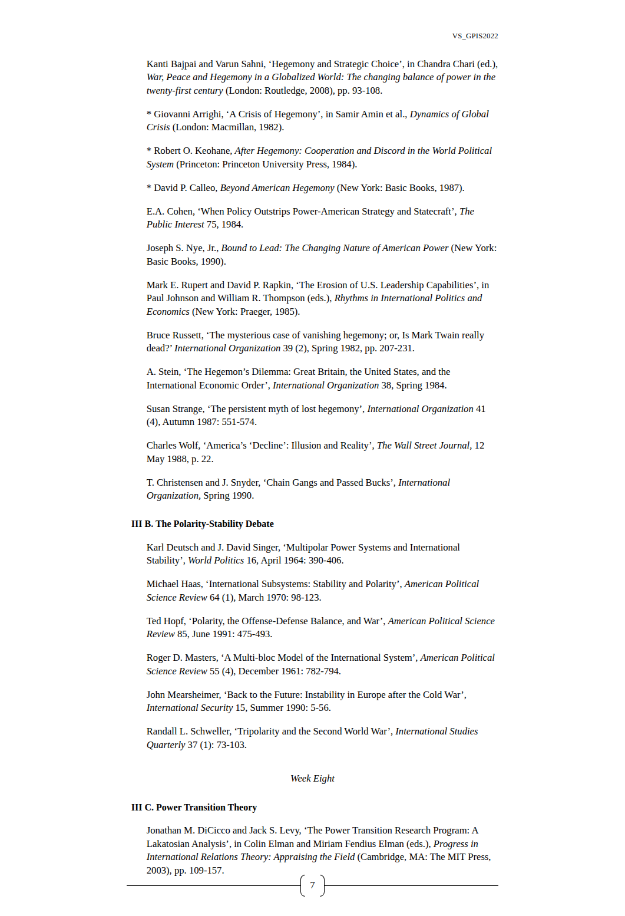VS_GPIS2022
Kanti Bajpai and Varun Sahni, ‘Hegemony and Strategic Choice’, in Chandra Chari (ed.), War, Peace and Hegemony in a Globalized World: The changing balance of power in the twenty-first century (London: Routledge, 2008), pp. 93-108.
* Giovanni Arrighi, ‘A Crisis of Hegemony’, in Samir Amin et al., Dynamics of Global Crisis (London: Macmillan, 1982).
* Robert O. Keohane, After Hegemony: Cooperation and Discord in the World Political System (Princeton: Princeton University Press, 1984).
* David P. Calleo, Beyond American Hegemony (New York: Basic Books, 1987).
E.A. Cohen, ‘When Policy Outstrips Power-American Strategy and Statecraft’, The Public Interest 75, 1984.
Joseph S. Nye, Jr., Bound to Lead: The Changing Nature of American Power (New York: Basic Books, 1990).
Mark E. Rupert and David P. Rapkin, ‘The Erosion of U.S. Leadership Capabilities’, in Paul Johnson and William R. Thompson (eds.), Rhythms in International Politics and Economics (New York: Praeger, 1985).
Bruce Russett, ‘The mysterious case of vanishing hegemony; or, Is Mark Twain really dead?’ International Organization 39 (2), Spring 1982, pp. 207-231.
A. Stein, ‘The Hegemon’s Dilemma: Great Britain, the United States, and the International Economic Order’, International Organization 38, Spring 1984.
Susan Strange, ‘The persistent myth of lost hegemony’, International Organization 41 (4), Autumn 1987: 551-574.
Charles Wolf, ‘America’s ‘Decline’: Illusion and Reality’, The Wall Street Journal, 12 May 1988, p. 22.
T. Christensen and J. Snyder, ‘Chain Gangs and Passed Bucks’, International Organization, Spring 1990.
III B. The Polarity-Stability Debate
Karl Deutsch and J. David Singer, ‘Multipolar Power Systems and International Stability’, World Politics 16, April 1964: 390-406.
Michael Haas, ‘International Subsystems: Stability and Polarity’, American Political Science Review 64 (1), March 1970: 98-123.
Ted Hopf, ‘Polarity, the Offense-Defense Balance, and War’, American Political Science Review 85, June 1991: 475-493.
Roger D. Masters, ‘A Multi-bloc Model of the International System’, American Political Science Review 55 (4), December 1961: 782-794.
John Mearsheimer, ‘Back to the Future: Instability in Europe after the Cold War’, International Security 15, Summer 1990: 5-56.
Randall L. Schweller, ‘Tripolarity and the Second World War’, International Studies Quarterly 37 (1): 73-103.
Week Eight
III C. Power Transition Theory
Jonathan M. DiCicco and Jack S. Levy, ‘The Power Transition Research Program: A Lakatosian Analysis’, in Colin Elman and Miriam Fendius Elman (eds.), Progress in International Relations Theory: Appraising the Field (Cambridge, MA: The MIT Press, 2003), pp. 109-157.
7